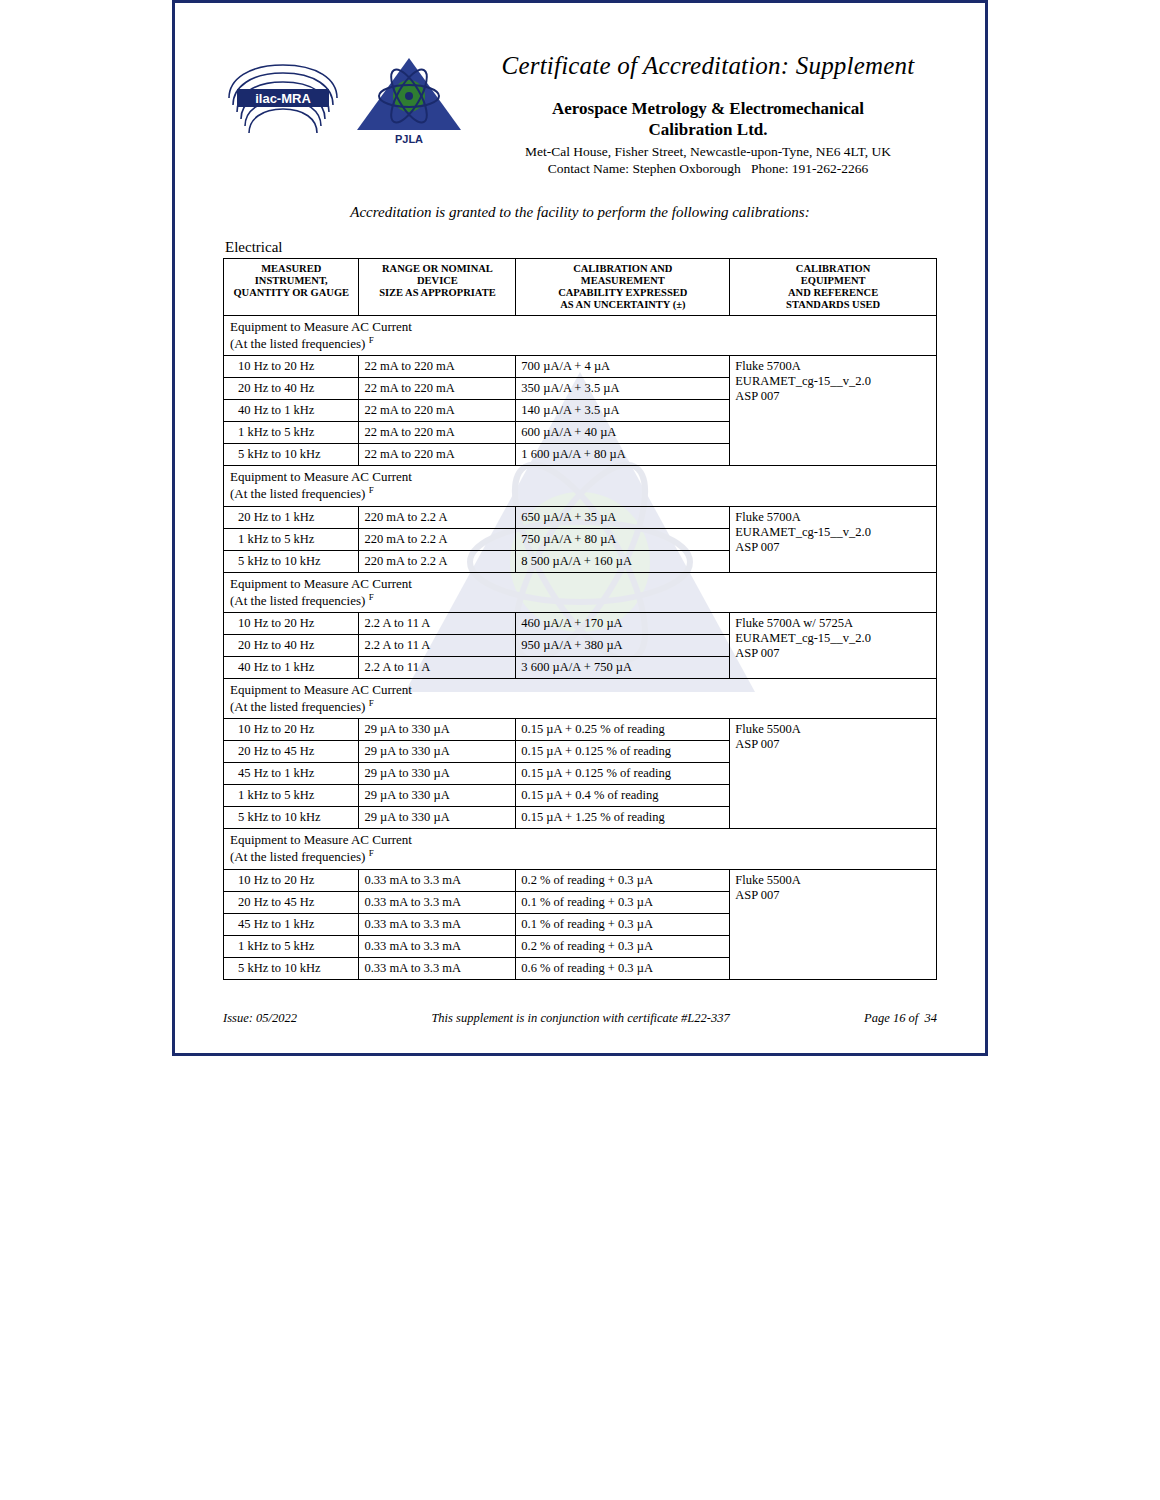ilac-MRA
PJLA
Certificate of Accreditation: Supplement
Aerospace Metrology & Electromechanical
Calibration Ltd.
Met-Cal House, Fisher Street, Newcastle-upon-Tyne, NE6 4LT, UK
Contact Name: Stephen Oxborough Phone: 191-262-2266
Accreditation is granted to the facility to perform the following calibrations:
Electrical
| MEASURED INSTRUMENT, QUANTITY OR GAUGE | RANGE OR NOMINAL DEVICE SIZE AS APPROPRIATE | CALIBRATION AND MEASUREMENT CAPABILITY EXPRESSED AS AN UNCERTAINTY (±) | CALIBRATION EQUIPMENT AND REFERENCE STANDARDS USED |
| --- | --- | --- | --- |
| Equipment to Measure AC Current (At the listed frequencies) F |
| 10 Hz to 20 Hz | 22 mA to 220 mA | 700 µA/A + 4 µA | Fluke 5700A EURAMET_cg-15__v_2.0 ASP 007 |
| 20 Hz to 40 Hz | 22 mA to 220 mA | 350 µA/A + 3.5 µA |
| 40 Hz to 1 kHz | 22 mA to 220 mA | 140 µA/A + 3.5 µA |
| 1 kHz to 5 kHz | 22 mA to 220 mA | 600 µA/A + 40 µA |
| 5 kHz to 10 kHz | 22 mA to 220 mA | 1 600 µA/A + 80 µA |
| Equipment to Measure AC Current (At the listed frequencies) F |
| 20 Hz to 1 kHz | 220 mA to 2.2 A | 650 µA/A + 35 µA | Fluke 5700A EURAMET_cg-15__v_2.0 ASP 007 |
| 1 kHz to 5 kHz | 220 mA to 2.2 A | 750 µA/A + 80 µA |
| 5 kHz to 10 kHz | 220 mA to 2.2 A | 8 500 µA/A + 160 µA |
| Equipment to Measure AC Current (At the listed frequencies) F |
| 10 Hz to 20 Hz | 2.2 A to 11 A | 460 µA/A + 170 µA | Fluke 5700A w/ 5725A EURAMET_cg-15__v_2.0 ASP 007 |
| 20 Hz to 40 Hz | 2.2 A to 11 A | 950 µA/A + 380 µA |
| 40 Hz to 1 kHz | 2.2 A to 11 A | 3 600 µA/A + 750 µA |
| Equipment to Measure AC Current (At the listed frequencies) F |
| 10 Hz to 20 Hz | 29 µA to 330 µA | 0.15 µA + 0.25 % of reading | Fluke 5500A ASP 007 |
| 20 Hz to 45 Hz | 29 µA to 330 µA | 0.15 µA + 0.125 % of reading |
| 45 Hz to 1 kHz | 29 µA to 330 µA | 0.15 µA + 0.125 % of reading |
| 1 kHz to 5 kHz | 29 µA to 330 µA | 0.15 µA + 0.4 % of reading |
| 5 kHz to 10 kHz | 29 µA to 330 µA | 0.15 µA + 1.25 % of reading |
| Equipment to Measure AC Current (At the listed frequencies) F |
| 10 Hz to 20 Hz | 0.33 mA to 3.3 mA | 0.2 % of reading + 0.3 µA | Fluke 5500A ASP 007 |
| 20 Hz to 45 Hz | 0.33 mA to 3.3 mA | 0.1 % of reading + 0.3 µA |
| 45 Hz to 1 kHz | 0.33 mA to 3.3 mA | 0.1 % of reading + 0.3 µA |
| 1 kHz to 5 kHz | 0.33 mA to 3.3 mA | 0.2 % of reading + 0.3 µA |
| 5 kHz to 10 kHz | 0.33 mA to 3.3 mA | 0.6 % of reading + 0.3 µA |
Issue: 05/2022
This supplement is in conjunction with certificate #L22-337
Page 16 of 34